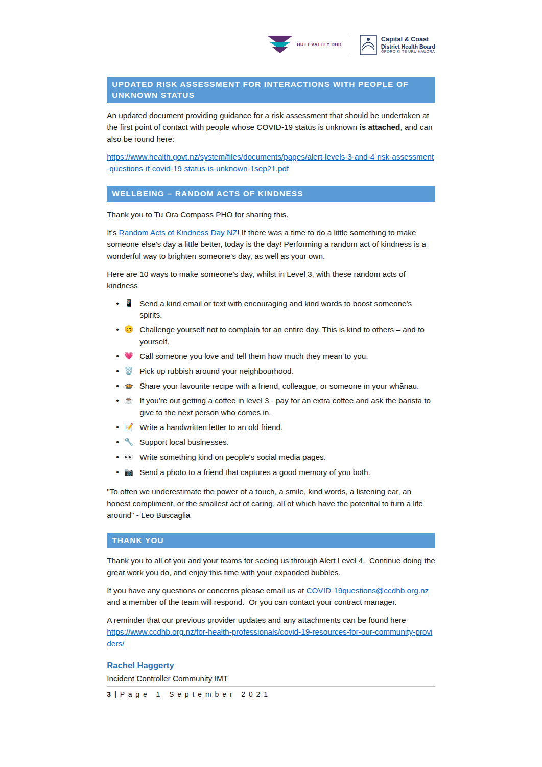HUTT VALLEY DHB
Capital & Coast
District Health Board
ŌPORO KI TE URU HAUORA
Updated risk assessment for interactions with people of unknown status
An updated document providing guidance for a risk assessment that should be undertaken at the first point of contact with people whose COVID-19 status is unknown is attached, and can also be round here:
https://www.health.govt.nz/system/files/documents/pages/alert-levels-3-and-4-risk-assessment-questions-if-covid-19-status-is-unknown-1sep21.pdf
Wellbeing – random acts of kindness
Thank you to Tu Ora Compass PHO for sharing this.
It's Random Acts of Kindness Day NZ! If there was a time to do a little something to make someone else's day a little better, today is the day! Performing a random act of kindness is a wonderful way to brighten someone's day, as well as your own.
Here are 10 ways to make someone's day, whilst in Level 3, with these random acts of kindness
📱Send a kind email or text with encouraging and kind words to boost someone's spirits.
😊Challenge yourself not to complain for an entire day. This is kind to others – and to yourself.
💗Call someone you love and tell them how much they mean to you.
🗑️Pick up rubbish around your neighbourhood.
🍲Share your favourite recipe with a friend, colleague, or someone in your whānau.
☕If you're out getting a coffee in level 3 - pay for an extra coffee and ask the barista to give to the next person who comes in.
📝Write a handwritten letter to an old friend.
🔧Support local businesses.
👀Write something kind on people's social media pages.
📷Send a photo to a friend that captures a good memory of you both.
"To often we underestimate the power of a touch, a smile, kind words, a listening ear, an honest compliment, or the smallest act of caring, all of which have the potential to turn a life around" - Leo Buscaglia
Thank you
Thank you to all of you and your teams for seeing us through Alert Level 4. Continue doing the great work you do, and enjoy this time with your expanded bubbles.
If you have any questions or concerns please email us at COVID-19questions@ccdhb.org.nz and a member of the team will respond. Or you can contact your contract manager.
A reminder that our previous provider updates and any attachments can be found here
https://www.ccdhb.org.nz/for-health-professionals/covid-19-resources-for-our-community-providers/
Rachel Haggerty
Incident Controller Community IMT
3 | P a g e 1 S e p t e m b e r 2 0 2 1